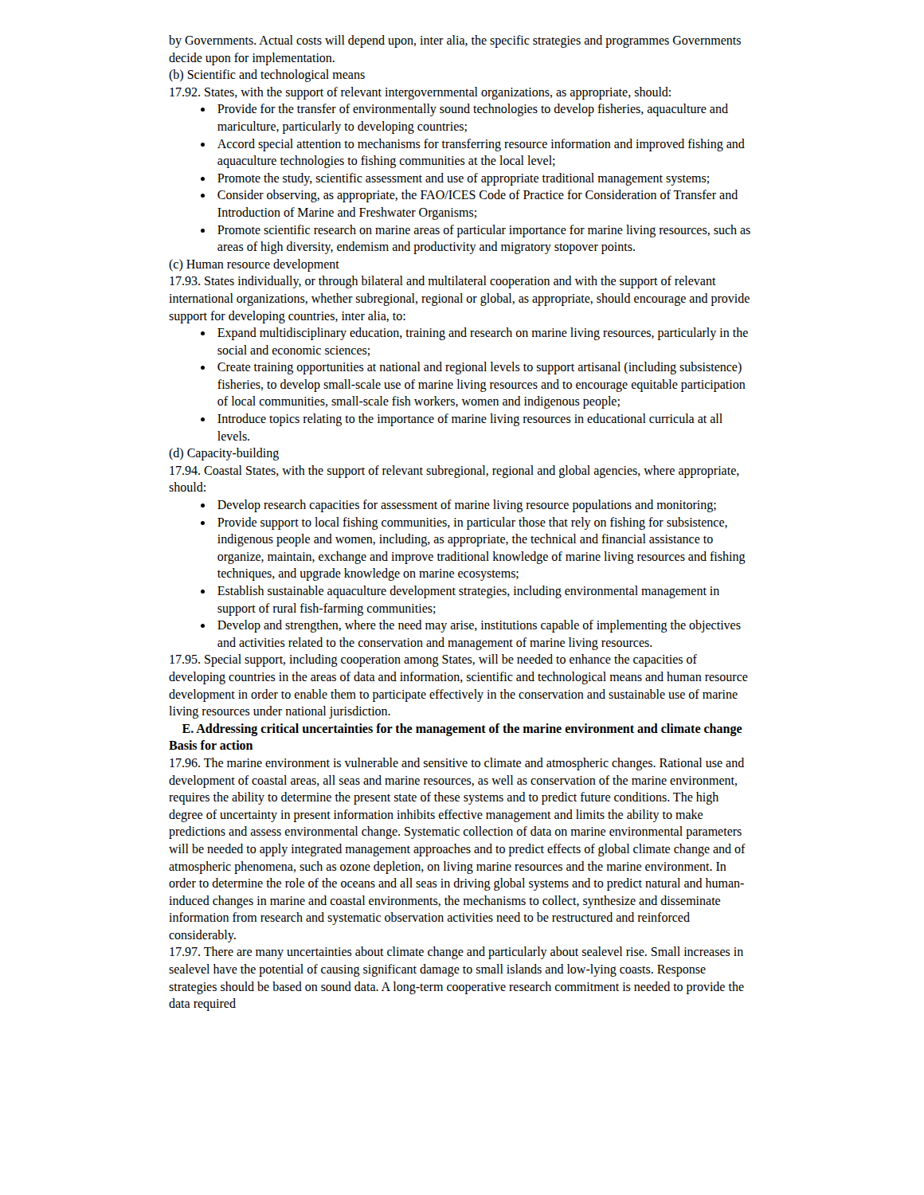by Governments. Actual costs will depend upon, inter alia, the specific strategies and programmes Governments decide upon for implementation.
(b) Scientific and technological means
17.92. States, with the support of relevant intergovernmental organizations, as appropriate, should:
Provide for the transfer of environmentally sound technologies to develop fisheries, aquaculture and mariculture, particularly to developing countries;
Accord special attention to mechanisms for transferring resource information and improved fishing and aquaculture technologies to fishing communities at the local level;
Promote the study, scientific assessment and use of appropriate traditional management systems;
Consider observing, as appropriate, the FAO/ICES Code of Practice for Consideration of Transfer and Introduction of Marine and Freshwater Organisms;
Promote scientific research on marine areas of particular importance for marine living resources, such as areas of high diversity, endemism and productivity and migratory stopover points.
(c) Human resource development
17.93. States individually, or through bilateral and multilateral cooperation and with the support of relevant international organizations, whether subregional, regional or global, as appropriate, should encourage and provide support for developing countries, inter alia, to:
Expand multidisciplinary education, training and research on marine living resources, particularly in the social and economic sciences;
Create training opportunities at national and regional levels to support artisanal (including subsistence) fisheries, to develop small-scale use of marine living resources and to encourage equitable participation of local communities, small-scale fish workers, women and indigenous people;
Introduce topics relating to the importance of marine living resources in educational curricula at all levels.
(d) Capacity-building
17.94. Coastal States, with the support of relevant subregional, regional and global agencies, where appropriate, should:
Develop research capacities for assessment of marine living resource populations and monitoring;
Provide support to local fishing communities, in particular those that rely on fishing for subsistence, indigenous people and women, including, as appropriate, the technical and financial assistance to organize, maintain, exchange and improve traditional knowledge of marine living resources and fishing techniques, and upgrade knowledge on marine ecosystems;
Establish sustainable aquaculture development strategies, including environmental management in support of rural fish-farming communities;
Develop and strengthen, where the need may arise, institutions capable of implementing the objectives and activities related to the conservation and management of marine living resources.
17.95. Special support, including cooperation among States, will be needed to enhance the capacities of developing countries in the areas of data and information, scientific and technological means and human resource development in order to enable them to participate effectively in the conservation and sustainable use of marine living resources under national jurisdiction.
E. Addressing critical uncertainties for the management of the marine environment and climate change
Basis for action
17.96. The marine environment is vulnerable and sensitive to climate and atmospheric changes. Rational use and development of coastal areas, all seas and marine resources, as well as conservation of the marine environment, requires the ability to determine the present state of these systems and to predict future conditions. The high degree of uncertainty in present information inhibits effective management and limits the ability to make predictions and assess environmental change. Systematic collection of data on marine environmental parameters will be needed to apply integrated management approaches and to predict effects of global climate change and of atmospheric phenomena, such as ozone depletion, on living marine resources and the marine environment. In order to determine the role of the oceans and all seas in driving global systems and to predict natural and human-induced changes in marine and coastal environments, the mechanisms to collect, synthesize and disseminate information from research and systematic observation activities need to be restructured and reinforced considerably.
17.97. There are many uncertainties about climate change and particularly about sealevel rise. Small increases in sealevel have the potential of causing significant damage to small islands and low-lying coasts. Response strategies should be based on sound data. A long-term cooperative research commitment is needed to provide the data required